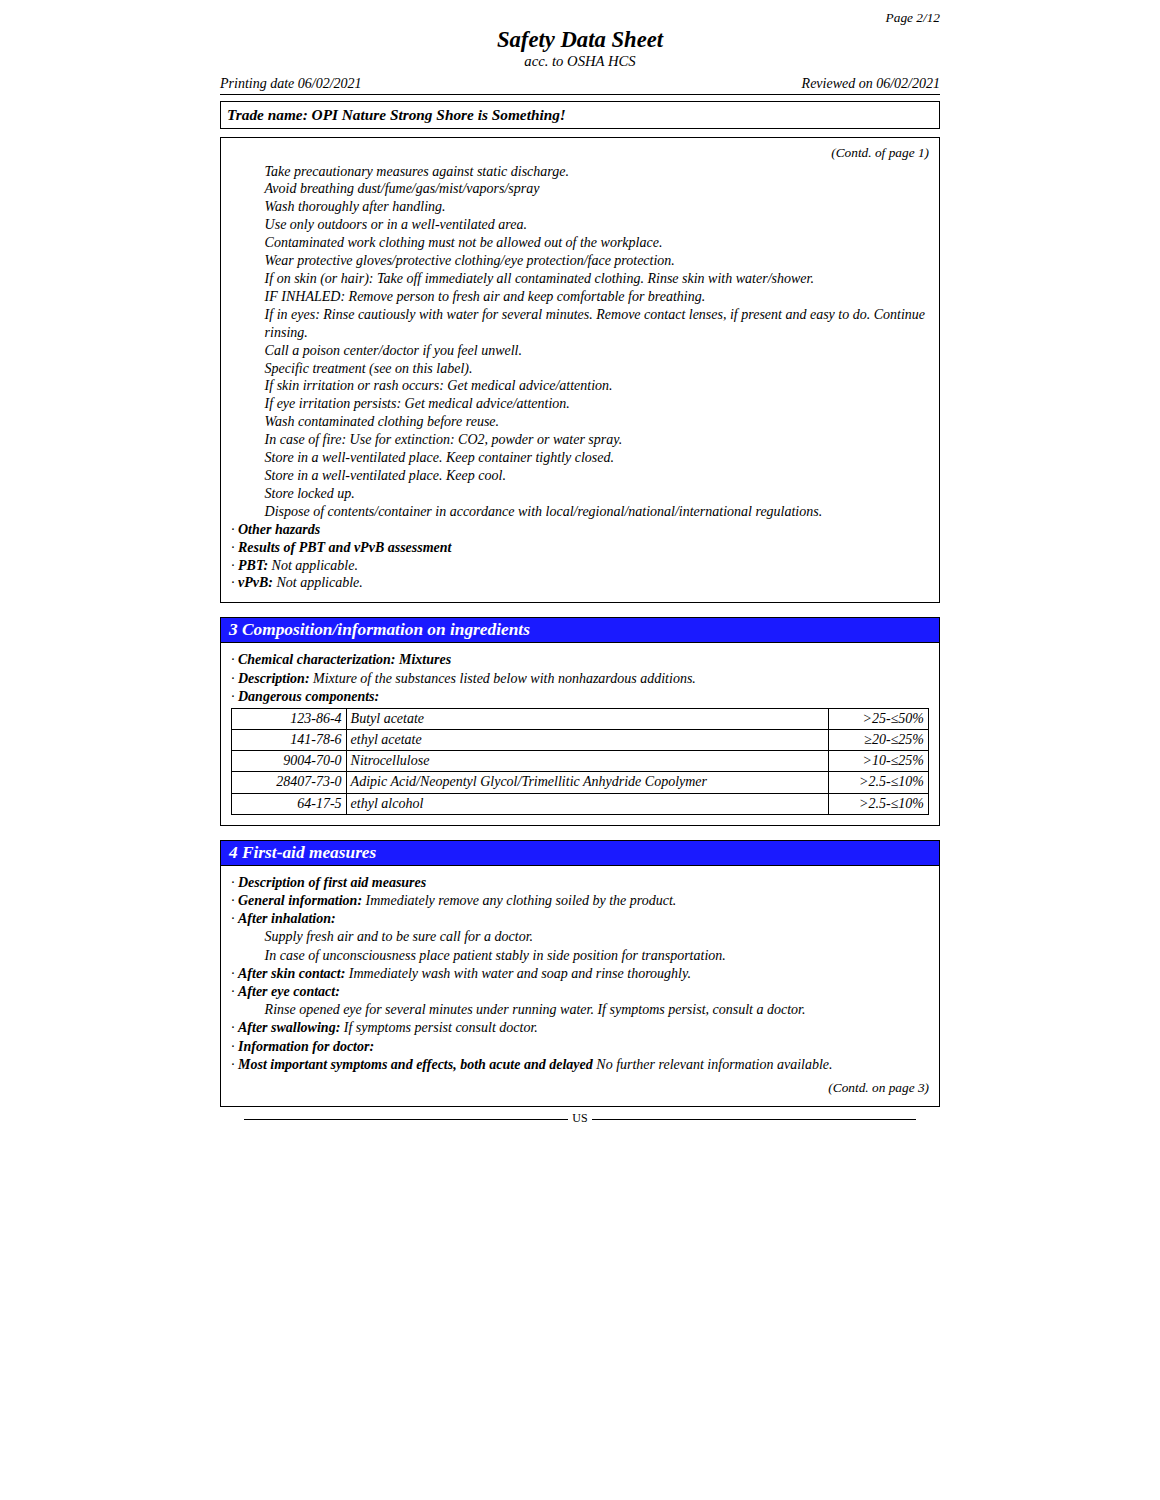Page 2/12
Safety Data Sheet
acc. to OSHA HCS
Printing date 06/02/2021 Reviewed on 06/02/2021
Trade name: OPI Nature Strong Shore is Something!
(Contd. of page 1)
Take precautionary measures against static discharge.
Avoid breathing dust/fume/gas/mist/vapors/spray
Wash thoroughly after handling.
Use only outdoors or in a well-ventilated area.
Contaminated work clothing must not be allowed out of the workplace.
Wear protective gloves/protective clothing/eye protection/face protection.
If on skin (or hair): Take off immediately all contaminated clothing. Rinse skin with water/shower.
IF INHALED: Remove person to fresh air and keep comfortable for breathing.
If in eyes: Rinse cautiously with water for several minutes. Remove contact lenses, if present and easy to do. Continue rinsing.
Call a poison center/doctor if you feel unwell.
Specific treatment (see on this label).
If skin irritation or rash occurs: Get medical advice/attention.
If eye irritation persists: Get medical advice/attention.
Wash contaminated clothing before reuse.
In case of fire: Use for extinction: CO2, powder or water spray.
Store in a well-ventilated place. Keep container tightly closed.
Store in a well-ventilated place. Keep cool.
Store locked up.
Dispose of contents/container in accordance with local/regional/national/international regulations.
· Other hazards
· Results of PBT and vPvB assessment
· PBT: Not applicable.
· vPvB: Not applicable.
3 Composition/information on ingredients
· Chemical characterization: Mixtures
· Description: Mixture of the substances listed below with nonhazardous additions.
· Dangerous components:
| 123-86-4 | Butyl acetate | >25-≤50% |
| 141-78-6 | ethyl acetate | ≥20-≤25% |
| 9004-70-0 | Nitrocellulose | >10-≤25% |
| 28407-73-0 | Adipic Acid/Neopentyl Glycol/Trimellitic Anhydride Copolymer | >2.5-≤10% |
| 64-17-5 | ethyl alcohol | >2.5-≤10% |
4 First-aid measures
· Description of first aid measures
· General information: Immediately remove any clothing soiled by the product.
· After inhalation:
Supply fresh air and to be sure call for a doctor.
In case of unconsciousness place patient stably in side position for transportation.
· After skin contact: Immediately wash with water and soap and rinse thoroughly.
· After eye contact:
Rinse opened eye for several minutes under running water. If symptoms persist, consult a doctor.
· After swallowing: If symptoms persist consult doctor.
· Information for doctor:
· Most important symptoms and effects, both acute and delayed No further relevant information available.
(Contd. on page 3)
US